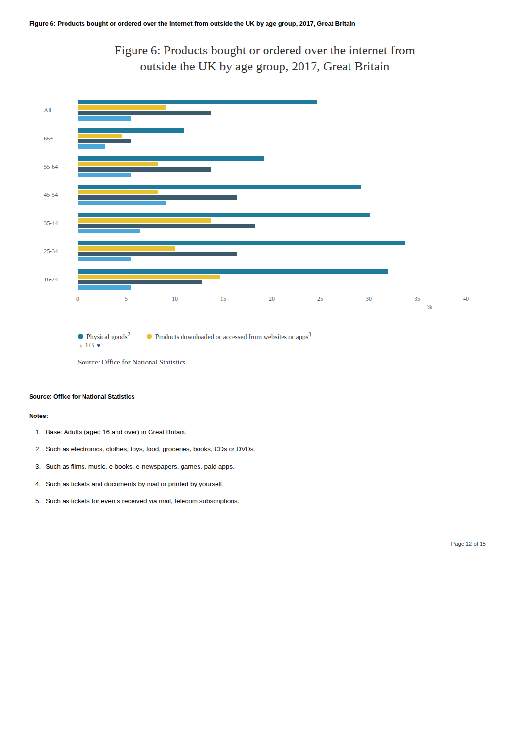Figure 6: Products bought or ordered over the internet from outside the UK by age group, 2017, Great Britain
Figure 6: Products bought or ordered over the internet from outside the UK by age group, 2017, Great Britain
| All | |
| 65+ | |
| 55-64 | |
| 45-54 | |
| 35-44 | |
| 25-34 | |
| 16-24 | |
0 5 10 15 20 25 30 35 40
%
Physical goods2 Products downloaded or accessed from websites or apps3
▲ 1/3 ▼
Source: Office for National Statistics
Source: Office for National Statistics
Notes:
Base: Adults (aged 16 and over) in Great Britain.
Such as electronics, clothes, toys, food, groceries, books, CDs or DVDs.
Such as films, music, e-books, e-newspapers, games, paid apps.
Such as tickets and documents by mail or printed by yourself.
Such as tickets for events received via mail, telecom subscriptions.
Page 12 of 15